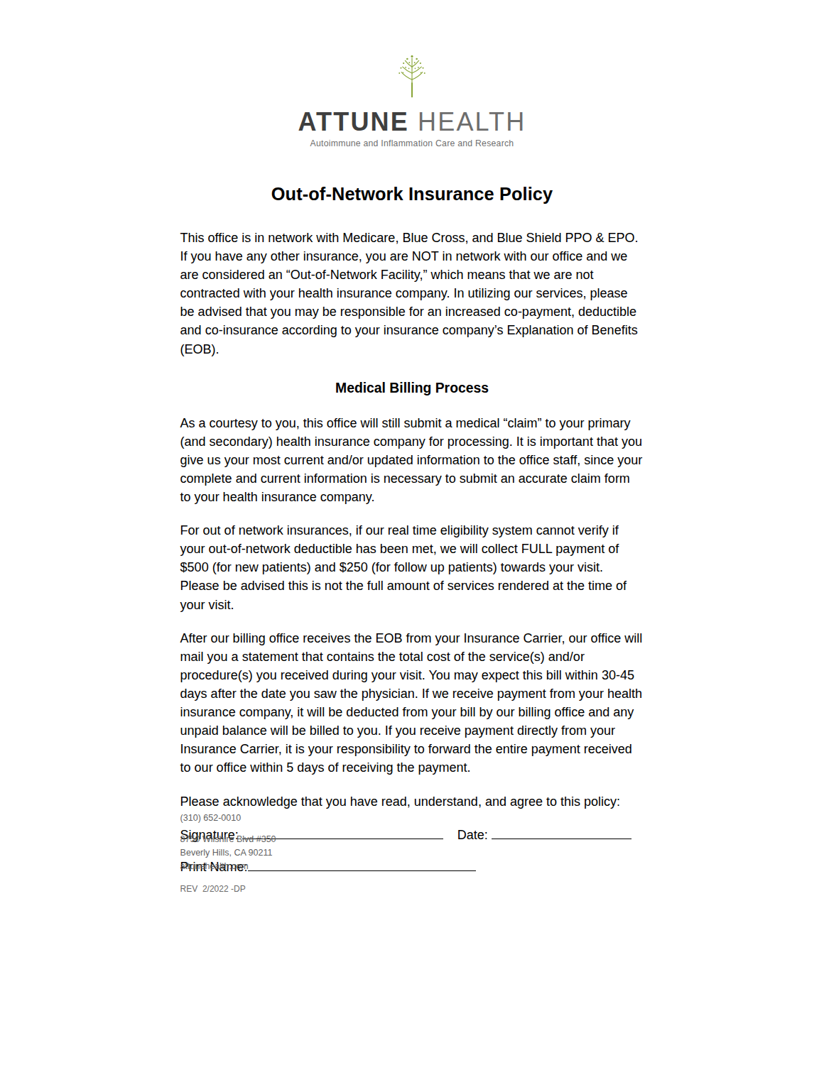ATTUNE HEALTH
Autoimmune and Inflammation Care and Research
Out-of-Network Insurance Policy
This office is in network with Medicare, Blue Cross, and Blue Shield PPO & EPO. If you have any other insurance, you are NOT in network with our office and we are considered an “Out-of-Network Facility,” which means that we are not contracted with your health insurance company. In utilizing our services, please be advised that you may be responsible for an increased co-payment, deductible and co-insurance according to your insurance company’s Explanation of Benefits (EOB).
Medical Billing Process
As a courtesy to you, this office will still submit a medical “claim” to your primary (and secondary) health insurance company for processing. It is important that you give us your most current and/or updated information to the office staff, since your complete and current information is necessary to submit an accurate claim form to your health insurance company.
For out of network insurances, if our real time eligibility system cannot verify if your out-of-network deductible has been met, we will collect FULL payment of $500 (for new patients) and $250 (for follow up patients) towards your visit. Please be advised this is not the full amount of services rendered at the time of your visit.
After our billing office receives the EOB from your Insurance Carrier, our office will mail you a statement that contains the total cost of the service(s) and/or procedure(s) you received during your visit. You may expect this bill within 30-45 days after the date you saw the physician. If we receive payment from your health insurance company, it will be deducted from your bill by our billing office and any unpaid balance will be billed to you. If you receive payment directly from your Insurance Carrier, it is your responsibility to forward the entire payment received to our office within 5 days of receiving the payment.
Please acknowledge that you have read, understand, and agree to this policy:
Signature: Date:
Print Name:
(310) 652-0010
8750 Wilshire Blvd #350
Beverly Hills, CA 90211
attunehealth.com
REV 2/2022 -DP